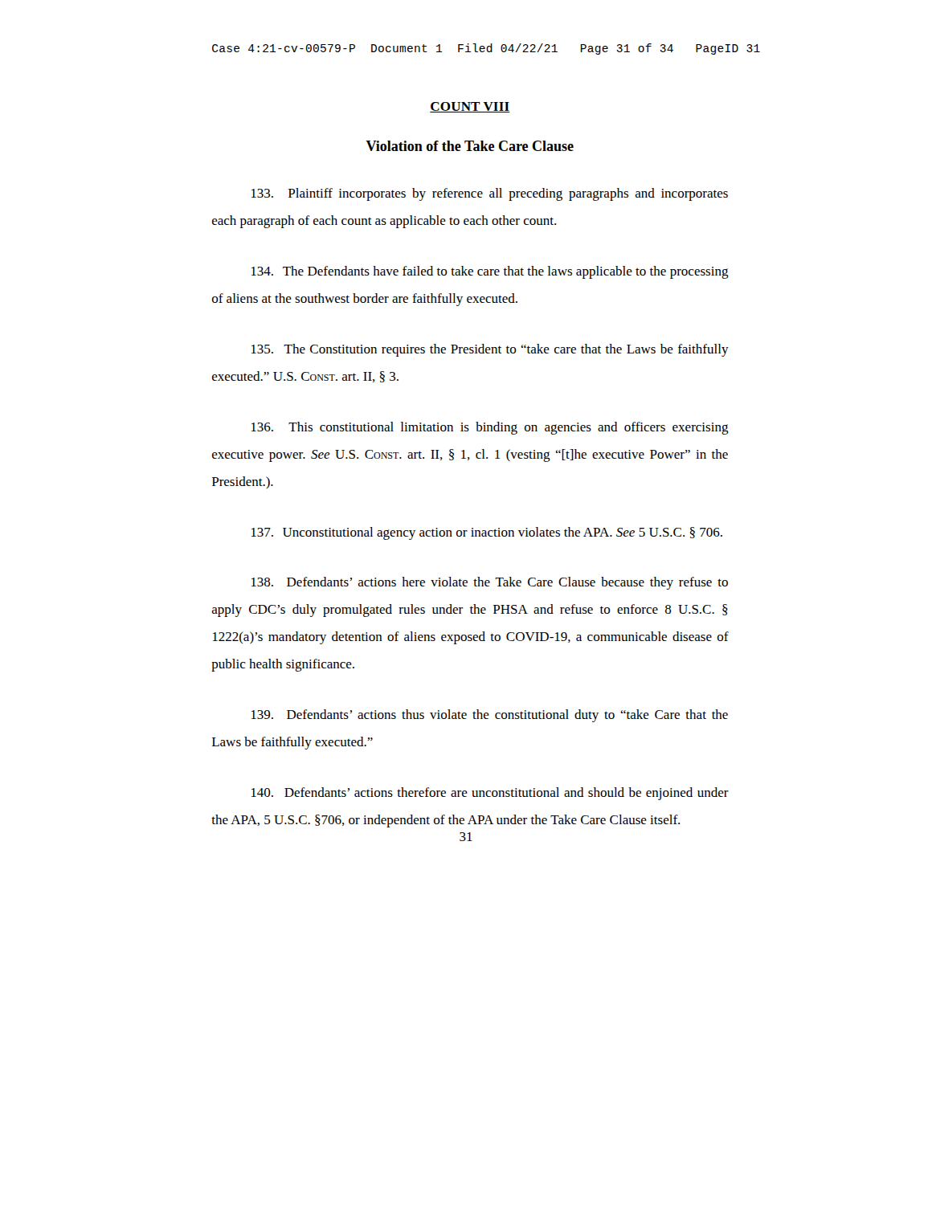Case 4:21-cv-00579-P Document 1 Filed 04/22/21 Page 31 of 34 PageID 31
COUNT VIII
Violation of the Take Care Clause
133. Plaintiff incorporates by reference all preceding paragraphs and incorporates each paragraph of each count as applicable to each other count.
134. The Defendants have failed to take care that the laws applicable to the processing of aliens at the southwest border are faithfully executed.
135. The Constitution requires the President to “take care that the Laws be faithfully executed.” U.S. Const. art. II, § 3.
136. This constitutional limitation is binding on agencies and officers exercising executive power. See U.S. Const. art. II, § 1, cl. 1 (vesting “[t]he executive Power” in the President.).
137. Unconstitutional agency action or inaction violates the APA. See 5 U.S.C. § 706.
138. Defendants’ actions here violate the Take Care Clause because they refuse to apply CDC’s duly promulgated rules under the PHSA and refuse to enforce 8 U.S.C. § 1222(a)’s mandatory detention of aliens exposed to COVID-19, a communicable disease of public health significance.
139. Defendants’ actions thus violate the constitutional duty to “take Care that the Laws be faithfully executed.”
140. Defendants’ actions therefore are unconstitutional and should be enjoined under the APA, 5 U.S.C. §706, or independent of the APA under the Take Care Clause itself.
31